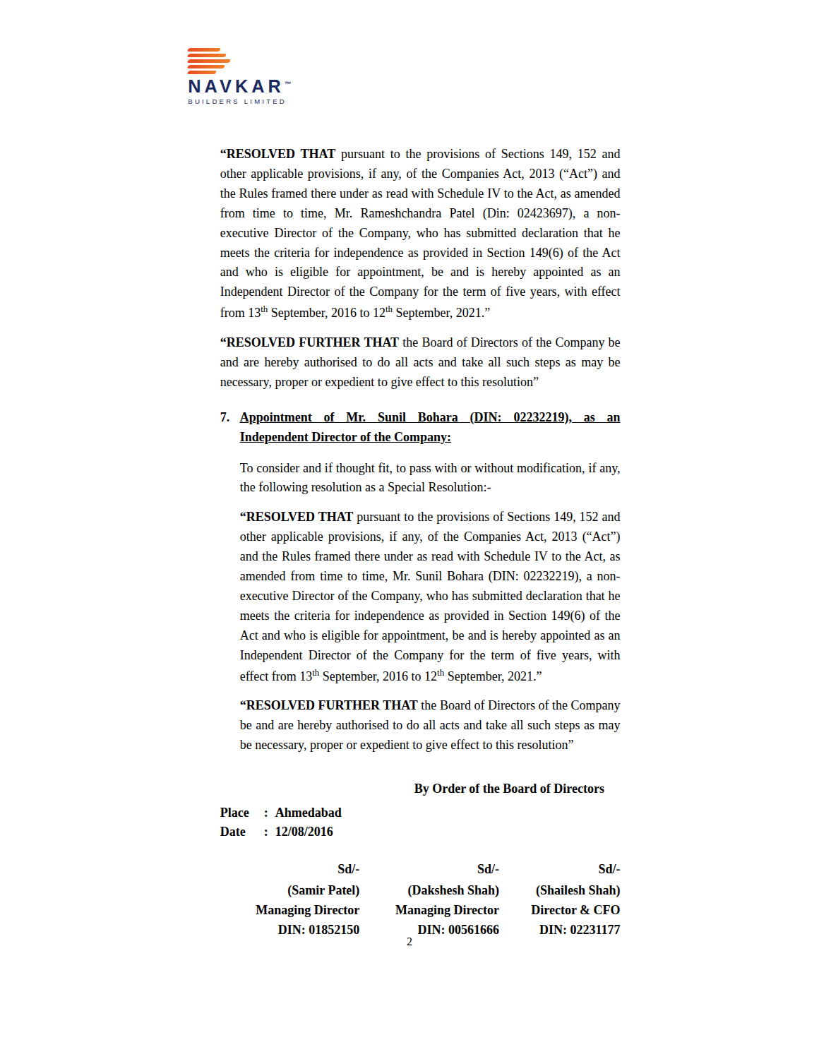NAVKAR™
BUILDERS LIMITED
“RESOLVED THAT pursuant to the provisions of Sections 149, 152 and other applicable provisions, if any, of the Companies Act, 2013 (“Act”) and the Rules framed there under as read with Schedule IV to the Act, as amended from time to time, Mr. Rameshchandra Patel (Din: 02423697), a non-executive Director of the Company, who has submitted declaration that he meets the criteria for independence as provided in Section 149(6) of the Act and who is eligible for appointment, be and is hereby appointed as an Independent Director of the Company for the term of five years, with effect from 13th September, 2016 to 12th September, 2021.”
“RESOLVED FURTHER THAT the Board of Directors of the Company be and are hereby authorised to do all acts and take all such steps as may be necessary, proper or expedient to give effect to this resolution”
7.
Appointment of Mr. Sunil Bohara (DIN: 02232219), as an Independent Director of the Company:
To consider and if thought fit, to pass with or without modification, if any, the following resolution as a Special Resolution:-
“RESOLVED THAT pursuant to the provisions of Sections 149, 152 and other applicable provisions, if any, of the Companies Act, 2013 (“Act”) and the Rules framed there under as read with Schedule IV to the Act, as amended from time to time, Mr. Sunil Bohara (DIN: 02232219), a non-executive Director of the Company, who has submitted declaration that he meets the criteria for independence as provided in Section 149(6) of the Act and who is eligible for appointment, be and is hereby appointed as an Independent Director of the Company for the term of five years, with effect from 13th September, 2016 to 12th September, 2021.”
“RESOLVED FURTHER THAT the Board of Directors of the Company be and are hereby authorised to do all acts and take all such steps as may be necessary, proper or expedient to give effect to this resolution”
By Order of the Board of Directors
Place
:
Ahmedabad
Date
:
12/08/2016
| Sd/- | Sd/- | Sd/- |
| (Samir Patel) | (Dakshesh Shah) | (Shailesh Shah) |
| Managing Director | Managing Director | Director & CFO |
| DIN: 01852150 | DIN: 00561666 | DIN: 02231177 |
2